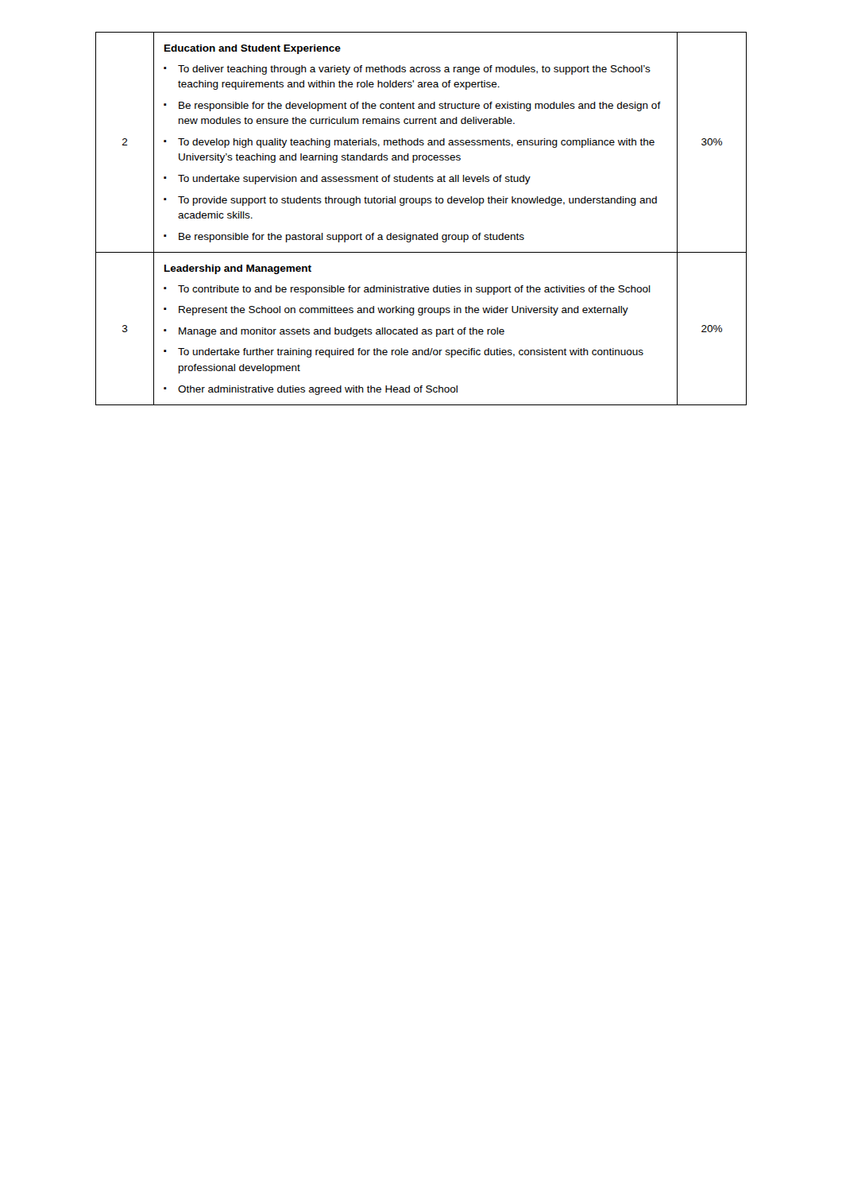| 2 | Education and Student Experience To deliver teaching through a variety of methods across a range of modules, to support the School’s teaching requirements and within the role holders' area of expertise. Be responsible for the development of the content and structure of existing modules and the design of new modules to ensure the curriculum remains current and deliverable. To develop high quality teaching materials, methods and assessments, ensuring compliance with the University’s teaching and learning standards and processes To undertake supervision and assessment of students at all levels of study To provide support to students through tutorial groups to develop their knowledge, understanding and academic skills. Be responsible for the pastoral support of a designated group of students | 30% |
| 3 | Leadership and Management To contribute to and be responsible for administrative duties in support of the activities of the School Represent the School on committees and working groups in the wider University and externally Manage and monitor assets and budgets allocated as part of the role To undertake further training required for the role and/or specific duties, consistent with continuous professional development Other administrative duties agreed with the Head of School | 20% |